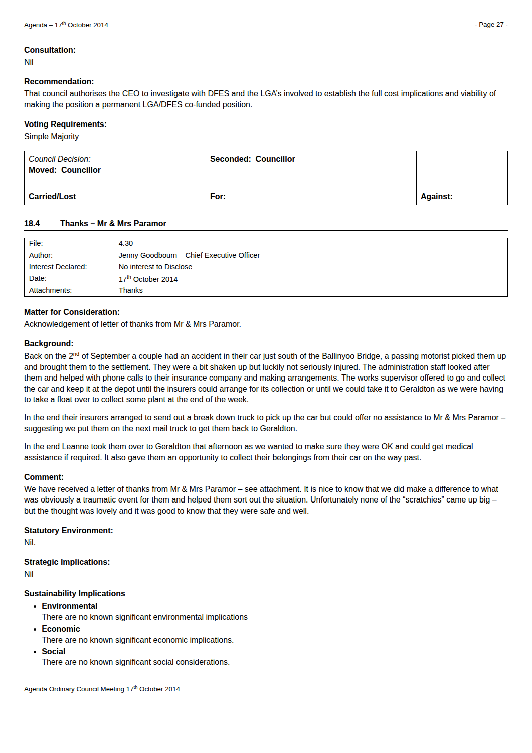Agenda – 17th October 2014 - Page 27 -
Consultation:
Nil
Recommendation:
That council authorises the CEO to investigate with DFES and the LGA’s involved to establish the full cost implications and viability of making the position a permanent LGA/DFES co-funded position.
Voting Requirements:
Simple Majority
| Council Decision: Moved: Councillor | Seconded: Councillor | |
| Carried/Lost | For: | Against: |
18.4 Thanks – Mr & Mrs Paramor
| File: | 4.30 |
| Author: | Jenny Goodbourn – Chief Executive Officer |
| Interest Declared: | No interest to Disclose |
| Date: | 17 th October 2014 |
| Attachments: | Thanks |
Matter for Consideration:
Acknowledgement of letter of thanks from Mr & Mrs Paramor.
Background:
Back on the 2nd of September a couple had an accident in their car just south of the Ballinyoo Bridge, a passing motorist picked them up and brought them to the settlement. They were a bit shaken up but luckily not seriously injured. The administration staff looked after them and helped with phone calls to their insurance company and making arrangements. The works supervisor offered to go and collect the car and keep it at the depot until the insurers could arrange for its collection or until we could take it to Geraldton as we were having to take a float over to collect some plant at the end of the week.
In the end their insurers arranged to send out a break down truck to pick up the car but could offer no assistance to Mr & Mrs Paramor – suggesting we put them on the next mail truck to get them back to Geraldton.
In the end Leanne took them over to Geraldton that afternoon as we wanted to make sure they were OK and could get medical assistance if required. It also gave them an opportunity to collect their belongings from their car on the way past.
Comment:
We have received a letter of thanks from Mr & Mrs Paramor – see attachment. It is nice to know that we did make a difference to what was obviously a traumatic event for them and helped them sort out the situation. Unfortunately none of the “scratchies” came up big – but the thought was lovely and it was good to know that they were safe and well.
Statutory Environment:
Nil.
Strategic Implications:
Nil
Sustainability Implications
Environmental
There are no known significant environmental implications
Economic
There are no known significant economic implications.
Social
There are no known significant social considerations.
Agenda Ordinary Council Meeting 17th October 2014